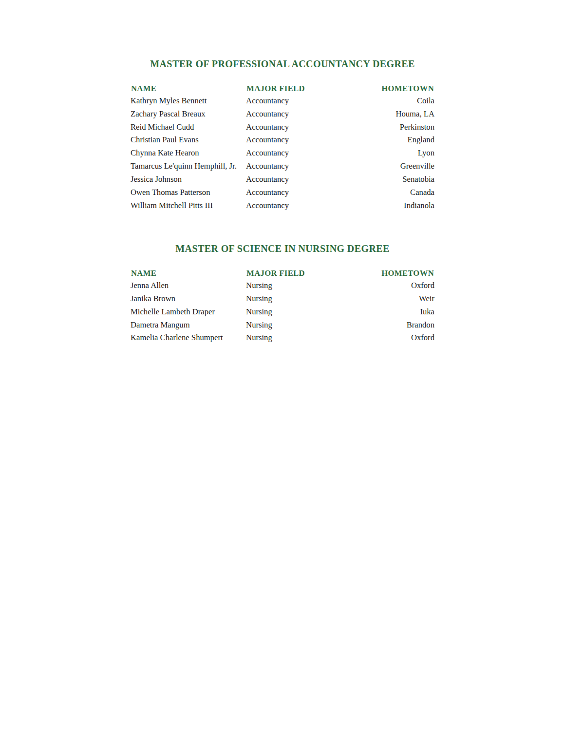MASTER OF PROFESSIONAL ACCOUNTANCY DEGREE
| NAME | MAJOR FIELD | HOMETOWN |
| --- | --- | --- |
| Kathryn Myles Bennett | Accountancy | Coila |
| Zachary Pascal Breaux | Accountancy | Houma, LA |
| Reid Michael Cudd | Accountancy | Perkinston |
| Christian Paul Evans | Accountancy | England |
| Chynna Kate Hearon | Accountancy | Lyon |
| Tamarcus Le'quinn Hemphill, Jr. | Accountancy | Greenville |
| Jessica Johnson | Accountancy | Senatobia |
| Owen Thomas Patterson | Accountancy | Canada |
| William Mitchell Pitts III | Accountancy | Indianola |
MASTER OF SCIENCE IN NURSING DEGREE
| NAME | MAJOR FIELD | HOMETOWN |
| --- | --- | --- |
| Jenna Allen | Nursing | Oxford |
| Janika Brown | Nursing | Weir |
| Michelle Lambeth Draper | Nursing | Iuka |
| Dametra Mangum | Nursing | Brandon |
| Kamelia Charlene Shumpert | Nursing | Oxford |